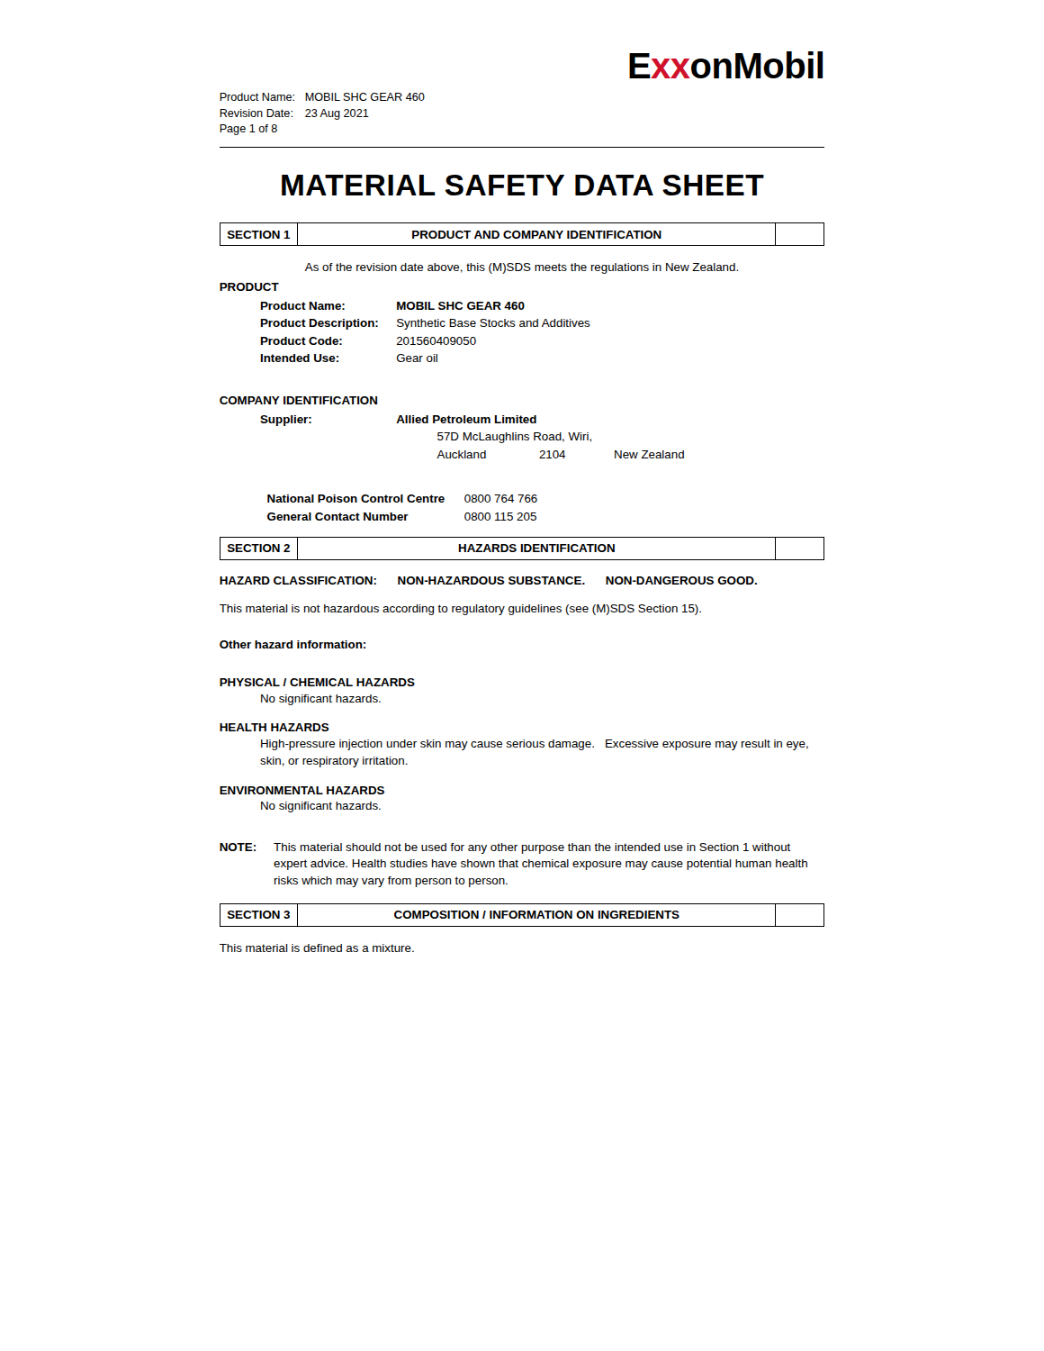ExxonMobil
Product Name: MOBIL SHC GEAR 460
Revision Date: 23 Aug 2021
Page 1 of 8
MATERIAL SAFETY DATA SHEET
SECTION 1
PRODUCT AND COMPANY IDENTIFICATION
As of the revision date above, this (M)SDS meets the regulations in New Zealand.
PRODUCT
Product Name: MOBIL SHC GEAR 460
Product Description: Synthetic Base Stocks and Additives
Product Code: 201560409050
Intended Use: Gear oil
COMPANY IDENTIFICATION
Supplier: Allied Petroleum Limited
57D McLaughlins Road, Wiri,
Auckland 2104 New Zealand
National Poison Control Centre 0800 764 766
General Contact Number 0800 115 205
SECTION 2
HAZARDS IDENTIFICATION
HAZARD CLASSIFICATION: NON-HAZARDOUS SUBSTANCE. NON-DANGEROUS GOOD.
This material is not hazardous according to regulatory guidelines (see (M)SDS Section 15).
Other hazard information:
PHYSICAL / CHEMICAL HAZARDS
No significant hazards.
HEALTH HAZARDS
High-pressure injection under skin may cause serious damage. Excessive exposure may result in eye, skin, or respiratory irritation.
ENVIRONMENTAL HAZARDS
No significant hazards.
NOTE:
This material should not be used for any other purpose than the intended use in Section 1 without expert advice. Health studies have shown that chemical exposure may cause potential human health risks which may vary from person to person.
SECTION 3
COMPOSITION / INFORMATION ON INGREDIENTS
This material is defined as a mixture.